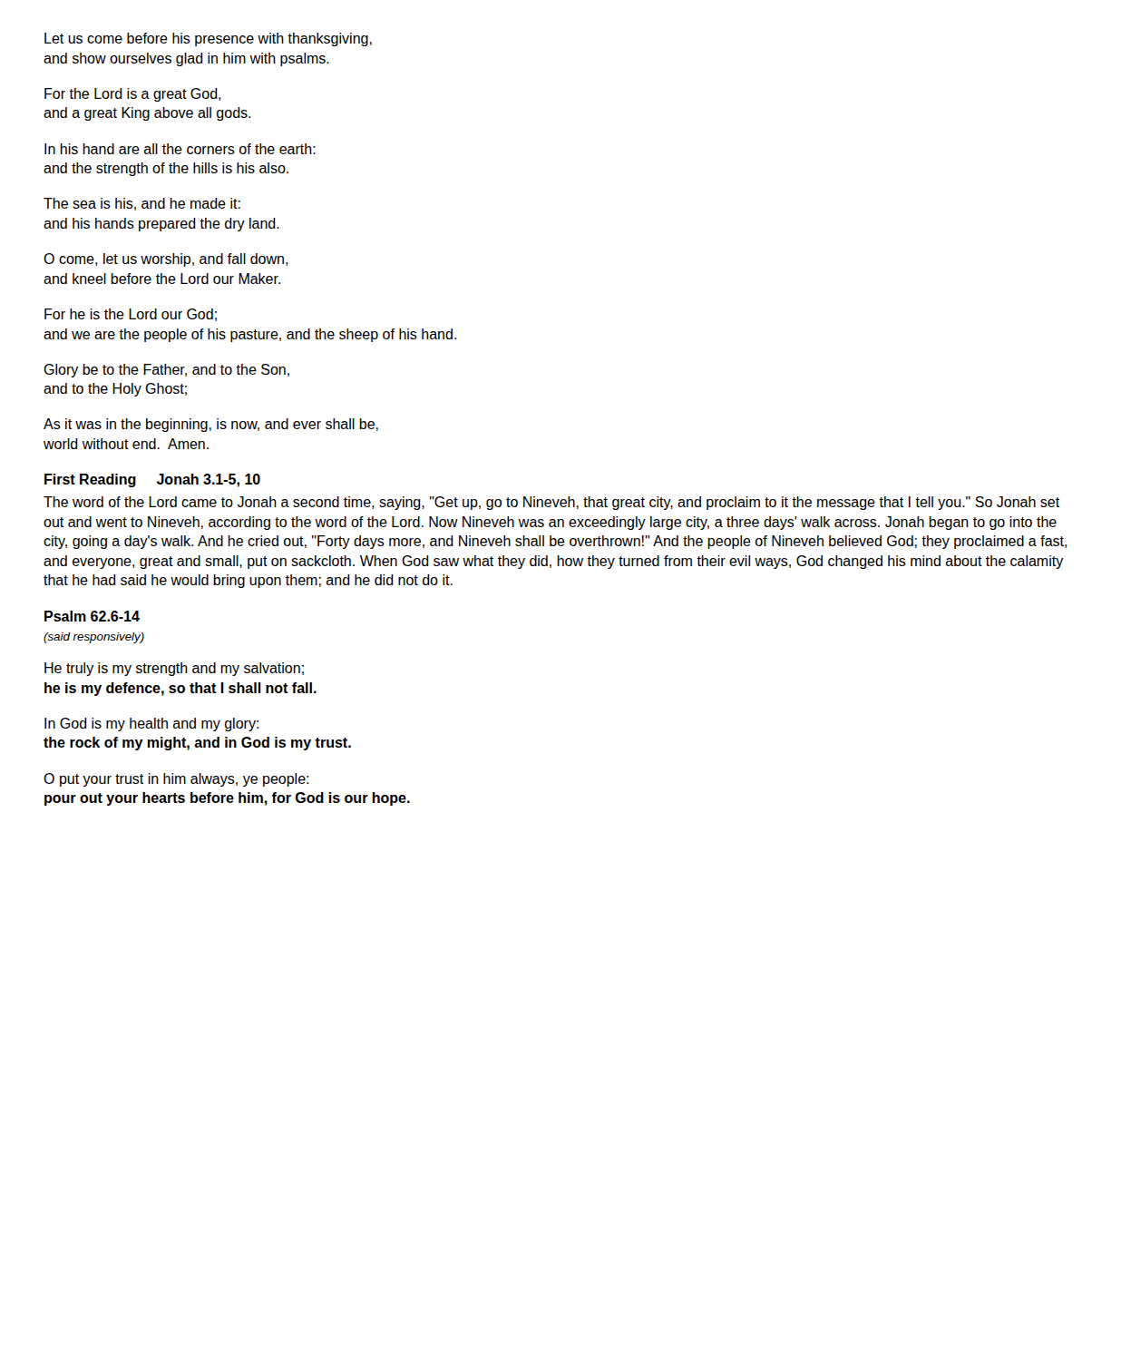Let us come before his presence with thanksgiving,
and show ourselves glad in him with psalms.
For the Lord is a great God,
and a great King above all gods.
In his hand are all the corners of the earth:
and the strength of the hills is his also.
The sea is his, and he made it:
and his hands prepared the dry land.
O come, let us worship, and fall down,
and kneel before the Lord our Maker.
For he is the Lord our God;
and we are the people of his pasture, and the sheep of his hand.
Glory be to the Father, and to the Son,
and to the Holy Ghost;
As it was in the beginning, is now, and ever shall be,
world without end. Amen.
First Reading Jonah 3.1-5, 10
The word of the Lord came to Jonah a second time, saying, "Get up, go to Nineveh, that great city, and proclaim to it the message that I tell you." So Jonah set out and went to Nineveh, according to the word of the Lord. Now Nineveh was an exceedingly large city, a three days' walk across. Jonah began to go into the city, going a day's walk. And he cried out, "Forty days more, and Nineveh shall be overthrown!" And the people of Nineveh believed God; they proclaimed a fast, and everyone, great and small, put on sackcloth. When God saw what they did, how they turned from their evil ways, God changed his mind about the calamity that he had said he would bring upon them; and he did not do it.
Psalm 62.6-14
(said responsively)
He truly is my strength and my salvation;
he is my defence, so that I shall not fall.
In God is my health and my glory:
the rock of my might, and in God is my trust.
O put your trust in him always, ye people:
pour out your hearts before him, for God is our hope.